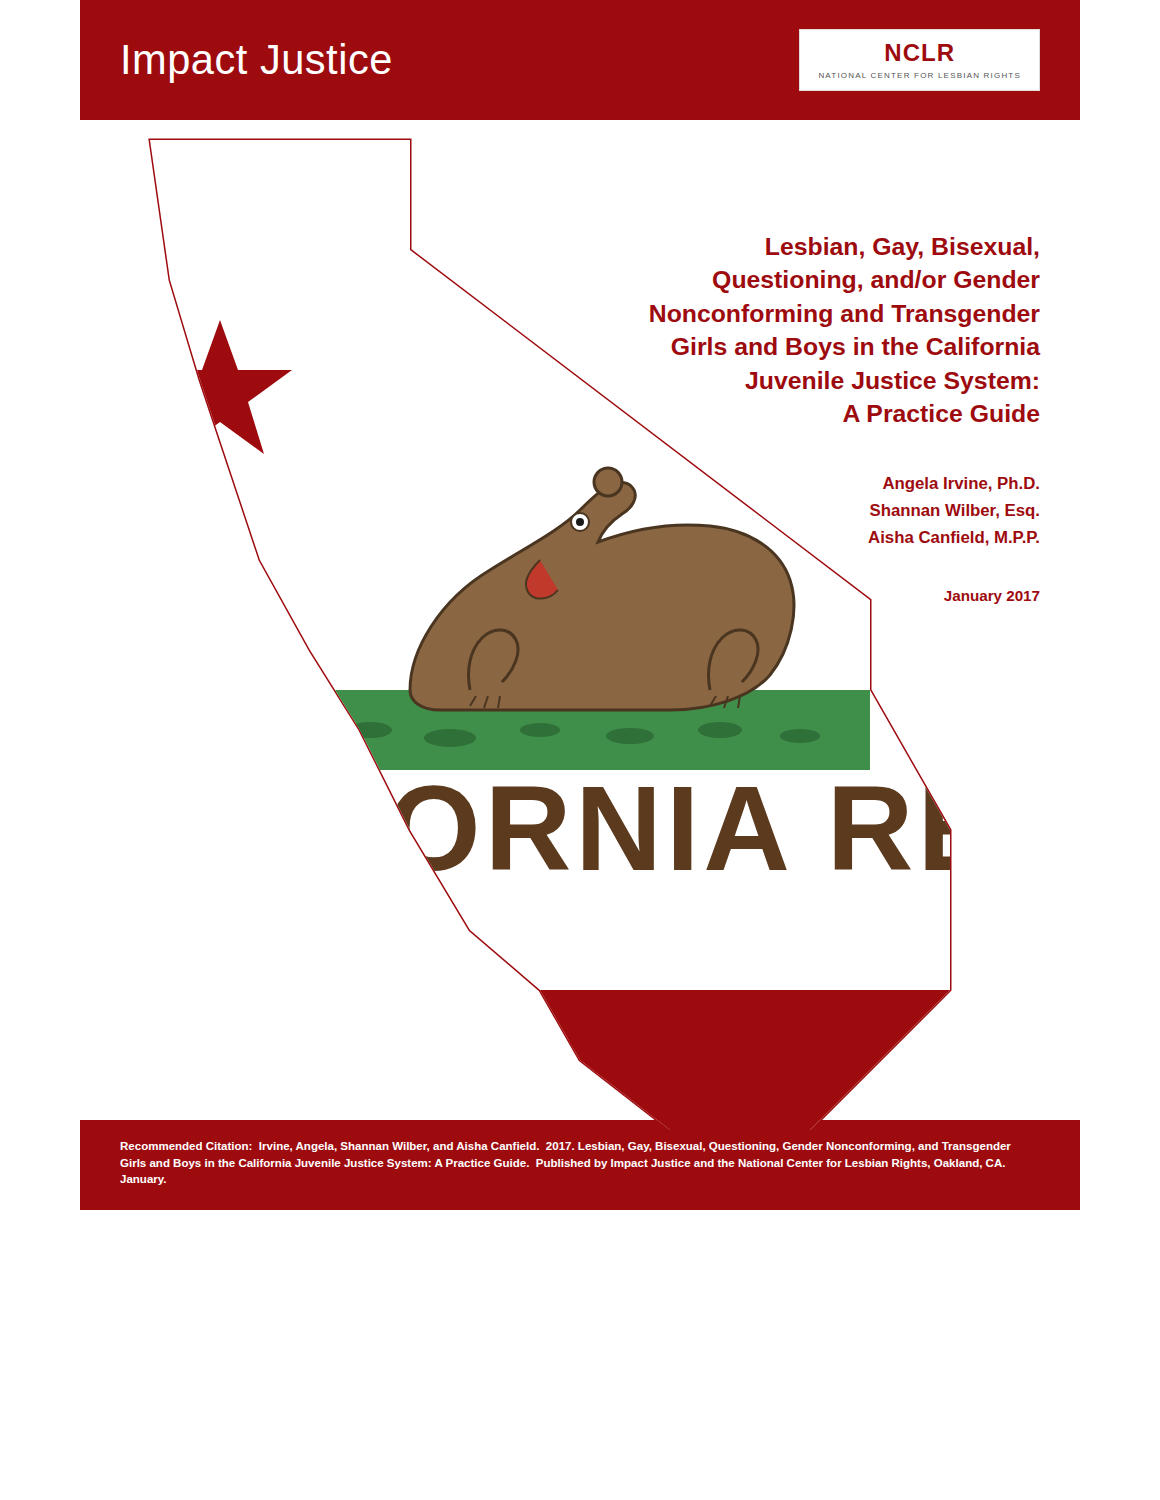Impact Justice
NCLR
National Center for Lesbian Rights
FORNIA RE
Lesbian, Gay, Bisexual,
Questioning, and/or Gender
Nonconforming and Transgender
Girls and Boys in the California
Juvenile Justice System:
A Practice Guide
Angela Irvine, Ph.D.
Shannan Wilber, Esq.
Aisha Canfield, M.P.P.
January 2017
Recommended Citation: Irvine, Angela, Shannan Wilber, and Aisha Canfield. 2017. Lesbian, Gay, Bisexual, Questioning, Gender Nonconforming, and Transgender Girls and Boys in the California Juvenile Justice System: A Practice Guide. Published by Impact Justice and the National Center for Lesbian Rights, Oakland, CA. January.